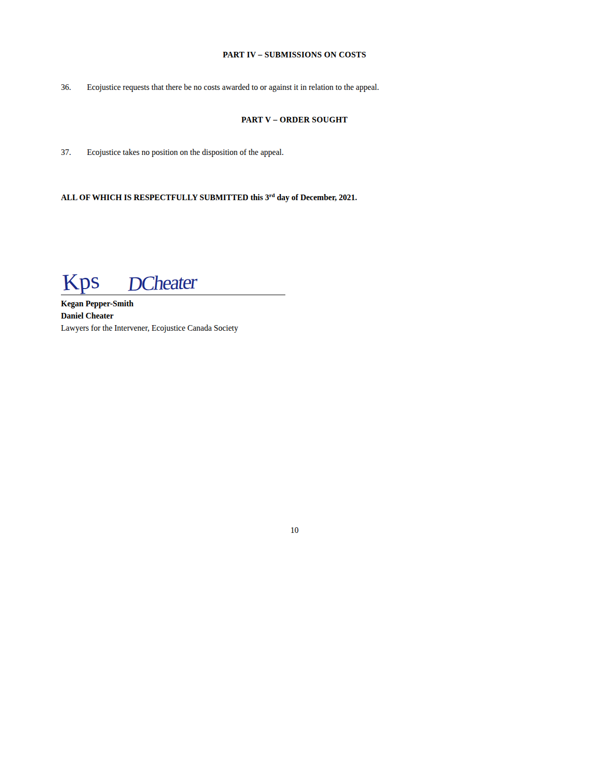PART IV – SUBMISSIONS ON COSTS
36. Ecojustice requests that there be no costs awarded to or against it in relation to the appeal.
PART V – ORDER SOUGHT
37. Ecojustice takes no position on the disposition of the appeal.
ALL OF WHICH IS RESPECTFULLY SUBMITTED this 3rd day of December, 2021.
Kps DCheater
Kegan Pepper-Smith
Daniel Cheater
Lawyers for the Intervener, Ecojustice Canada Society
10